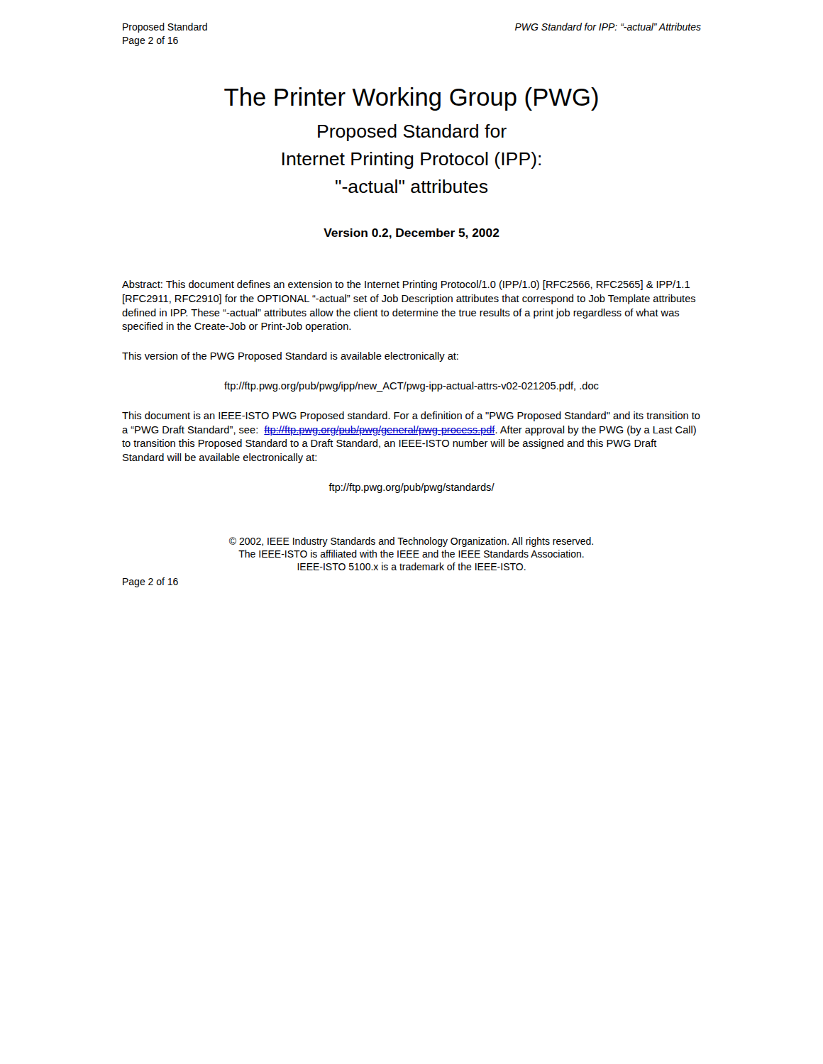Proposed Standard
Page 2 of 16
PWG Standard for IPP: “-actual” Attributes
The Printer Working Group (PWG)
Proposed Standard for
Internet Printing Protocol (IPP):
"-actual" attributes
Version 0.2, December 5, 2002
Abstract: This document defines an extension to the Internet Printing Protocol/1.0 (IPP/1.0) [RFC2566, RFC2565] & IPP/1.1 [RFC2911, RFC2910] for the OPTIONAL “-actual” set of Job Description attributes that correspond to Job Template attributes defined in IPP. These “-actual” attributes allow the client to determine the true results of a print job regardless of what was specified in the Create-Job or Print-Job operation.
This version of the PWG Proposed Standard is available electronically at:
ftp://ftp.pwg.org/pub/pwg/ipp/new_ACT/pwg-ipp-actual-attrs-v02-021205.pdf, .doc
This document is an IEEE-ISTO PWG Proposed standard. For a definition of a "PWG Proposed Standard" and its transition to a “PWG Draft Standard”, see: ftp://ftp.pwg.org/pub/pwg/general/pwg-process.pdf. After approval by the PWG (by a Last Call) to transition this Proposed Standard to a Draft Standard, an IEEE-ISTO number will be assigned and this PWG Draft Standard will be available electronically at:
ftp://ftp.pwg.org/pub/pwg/standards/
© 2002, IEEE Industry Standards and Technology Organization. All rights reserved.
The IEEE-ISTO is affiliated with the IEEE and the IEEE Standards Association.
IEEE-ISTO 5100.x is a trademark of the IEEE-ISTO.
Page 2 of 16